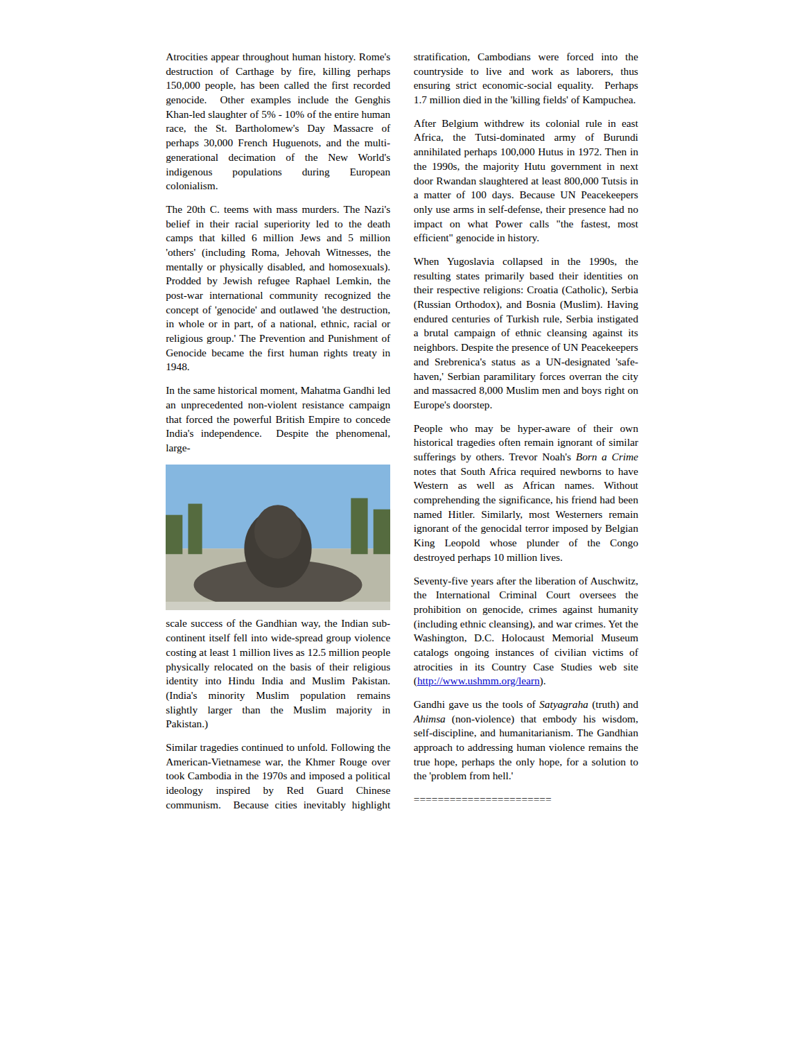Atrocities appear throughout human history. Rome's destruction of Carthage by fire, killing perhaps 150,000 people, has been called the first recorded genocide. Other examples include the Genghis Khan-led slaughter of 5% - 10% of the entire human race, the St. Bartholomew's Day Massacre of perhaps 30,000 French Huguenots, and the multi-generational decimation of the New World's indigenous populations during European colonialism.
The 20th C. teems with mass murders. The Nazi's belief in their racial superiority led to the death camps that killed 6 million Jews and 5 million 'others' (including Roma, Jehovah Witnesses, the mentally or physically disabled, and homosexuals). Prodded by Jewish refugee Raphael Lemkin, the post-war international community recognized the concept of 'genocide' and outlawed 'the destruction, in whole or in part, of a national, ethnic, racial or religious group.' The Prevention and Punishment of Genocide became the first human rights treaty in 1948.
In the same historical moment, Mahatma Gandhi led an unprecedented non-violent resistance campaign that forced the powerful British Empire to concede India's independence. Despite the phenomenal, large-
scale success of the Gandhian way, the Indian sub-continent itself fell into wide-spread group violence costing at least 1 million lives as 12.5 million people physically relocated on the basis of their religious identity into Hindu India and Muslim Pakistan. (India's minority Muslim population remains slightly larger than the Muslim majority in Pakistan.)
Similar tragedies continued to unfold. Following the American-Vietnamese war, the Khmer Rouge over took Cambodia in the 1970s and imposed a political ideology inspired by Red Guard Chinese communism. Because cities inevitably highlight stratification, Cambodians were forced into the countryside to live and work as laborers, thus ensuring strict economic-social equality. Perhaps 1.7 million died in the 'killing fields' of Kampuchea.
After Belgium withdrew its colonial rule in east Africa, the Tutsi-dominated army of Burundi annihilated perhaps 100,000 Hutus in 1972. Then in the 1990s, the majority Hutu government in next door Rwandan slaughtered at least 800,000 Tutsis in a matter of 100 days. Because UN Peacekeepers only use arms in self-defense, their presence had no impact on what Power calls "the fastest, most efficient" genocide in history.
When Yugoslavia collapsed in the 1990s, the resulting states primarily based their identities on their respective religions: Croatia (Catholic), Serbia (Russian Orthodox), and Bosnia (Muslim). Having endured centuries of Turkish rule, Serbia instigated a brutal campaign of ethnic cleansing against its neighbors. Despite the presence of UN Peacekeepers and Srebrenica's status as a UN-designated 'safe-haven,' Serbian paramilitary forces overran the city and massacred 8,000 Muslim men and boys right on Europe's doorstep.
People who may be hyper-aware of their own historical tragedies often remain ignorant of similar sufferings by others. Trevor Noah's Born a Crime notes that South Africa required newborns to have Western as well as African names. Without comprehending the significance, his friend had been named Hitler. Similarly, most Westerners remain ignorant of the genocidal terror imposed by Belgian King Leopold whose plunder of the Congo destroyed perhaps 10 million lives.
Seventy-five years after the liberation of Auschwitz, the International Criminal Court oversees the prohibition on genocide, crimes against humanity (including ethnic cleansing), and war crimes. Yet the Washington, D.C. Holocaust Memorial Museum catalogs ongoing instances of civilian victims of atrocities in its Country Case Studies web site (http://www.ushmm.org/learn).
Gandhi gave us the tools of Satyagraha (truth) and Ahimsa (non-violence) that embody his wisdom, self-discipline, and humanitarianism. The Gandhian approach to addressing human violence remains the true hope, perhaps the only hope, for a solution to the 'problem from hell.'
=======================